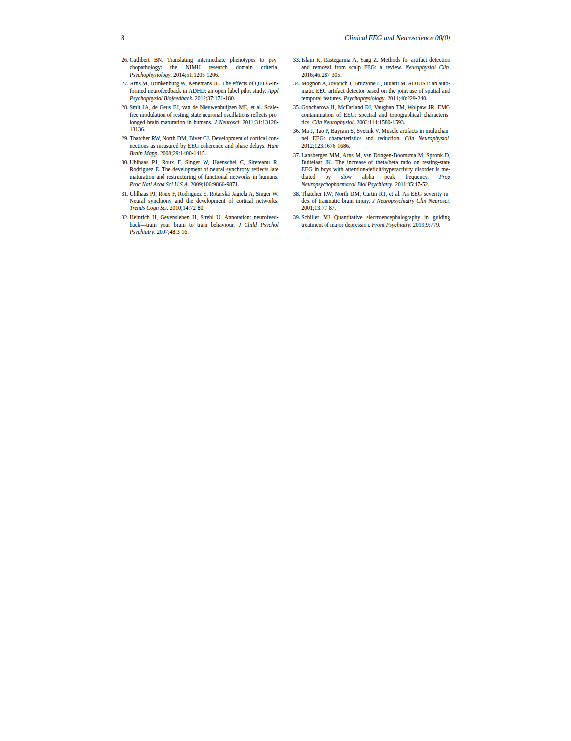8 Clinical EEG and Neuroscience 00(0)
Cuthbert BN. Translating intermediate phenotypes to psychopathology: the NIMH research domain criteria. Psychophysiology. 2014;51:1205-1206.
Arns M, Drinkenburg W, Kenemans JL. The effects of QEEG-informed neurofeedback in ADHD: an open-label pilot study. Appl Psychophysiol Biofeedback. 2012;37:171-180.
Smit JA, de Geus EJ, van de Nieuwenhuijzen ME, et al. Scale-free modulation of resting-state neuronal oscillations reflects prolonged brain maturation in humans. J Neurosci. 2011;31:13128-13136.
Thatcher RW, North DM, Biver CJ. Development of cortical connections as measured by EEG coherence and phase delays. Hum Brain Mapp. 2008;29:1400-1415.
Uhlhaas PJ, Roux F, Singer W, Haenschel C, Sireteanu R, Rodriguez E. The development of neural synchrony reflects late maturation and restructuring of functional networks in humans. Proc Natl Acad Sci U S A. 2009;106:9866-9871.
Uhlhaas PJ, Roux F, Rodriguez E, Rotarska-Jagiela A, Singer W. Neural synchrony and the development of cortical networks. Trends Cogn Sci. 2010;14:72-80.
Heinrich H, Gevensleben H, Strehl U. Annotation: neurofeedback—train your brain to train behaviour. J Child Psychol Psychiatry. 2007;48:3-16.
Islam K, Rastegarnia A, Yang Z. Methods for artifact detection and removal from scalp EEG: a review. Neurophysiol Clin. 2016;46:287-305.
Mognon A, Jovicich J, Bruzzone L, Buiatti M. ADJUST: an automatic EEG artifact detector based on the joint use of spatial and temporal features. Psychophysiology. 2011;48:229-240.
Goncharova II, McFarland DJ, Vaughan TM, Wolpaw JR. EMG contamination of EEG: spectral and topographical characteristics. Clin Neurophysiol. 2003;114:1580-1593.
Ma J, Tao P, Bayram S, Svetnik V. Muscle artifacts in multichannel EEG: characteristics and reduction. Clin Neurophysiol. 2012;123:1676-1686.
Lansbergen MM, Arns M, van Dongen-Boomsma M, Spronk D, Buitelaar JK. The increase of theta/beta ratio on resting-state EEG in boys with attention-deficit/hyperactivity disorder is mediated by slow alpha peak frequency. Prog Neuropsychopharmacol Biol Psychiatry. 2011;35:47-52.
Thatcher RW, North DM, Curtin RT, et al. An EEG severity index of traumatic brain injury. J Neuropsychiatry Clin Neurosci. 2001;13:77-87.
Schiller MJ Quantitative electroencephalography in guiding treatment of major depression. Front Psychiatry. 2019;9:779.